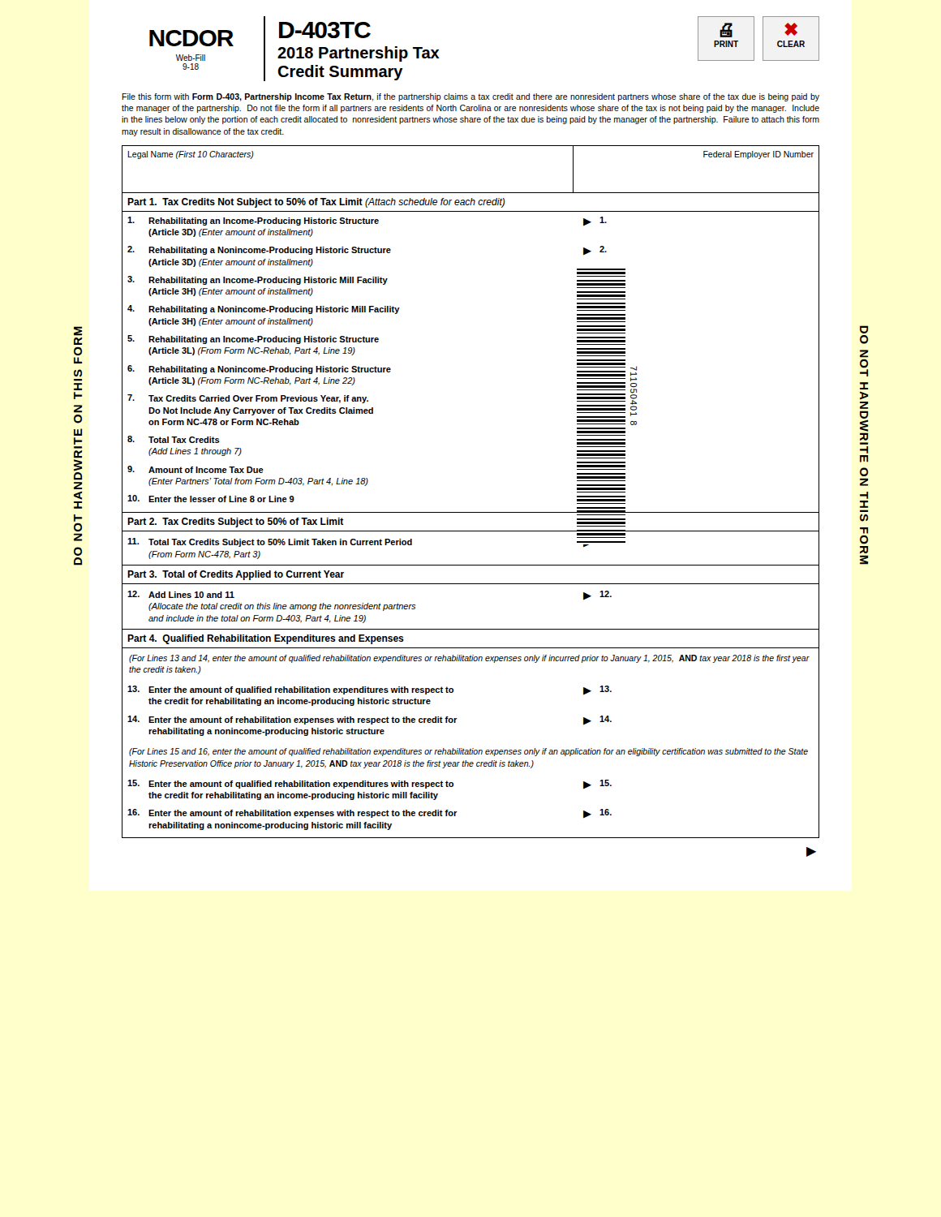DO NOT HANDWRITE ON THIS FORM
DO NOT HANDWRITE ON THIS FORM
NC DOR
Web-Fill
9-18
D-403TC
2018 Partnership Tax
Credit Summary
🖨PRINT
✖CLEAR
File this form with Form D-403, Partnership Income Tax Return, if the partnership claims a tax credit and there are nonresident partners whose share of the tax due is being paid by the manager of the partnership. Do not file the form if all partners are residents of North Carolina or are nonresidents whose share of the tax is not being paid by the manager. Include in the lines below only the portion of each credit allocated to nonresident partners whose share of the tax due is being paid by the manager of the partnership. Failure to attach this form may result in disallowance of the tax credit.
| Legal Name (First 10 Characters) | Federal Employer ID Number |
| Part 1. Tax Credits Not Subject to 50% of Tax Limit (Attach schedule for each credit) |
| 711050401 8 1. Rehabilitating an Income-Producing Historic Structure (Article 3D) (Enter amount of installment) ▶ 1. 2. Rehabilitating a Nonincome-Producing Historic Structure (Article 3D) (Enter amount of installment) ▶ 2. 3. Rehabilitating an Income-Producing Historic Mill Facility (Article 3H) (Enter amount of installment) ▶ 3. 4. Rehabilitating a Nonincome-Producing Historic Mill Facility (Article 3H) (Enter amount of installment) ▶ 4. 5. Rehabilitating an Income-Producing Historic Structure (Article 3L) (From Form NC-Rehab, Part 4, Line 19) ▶ 5. 6. Rehabilitating a Nonincome-Producing Historic Structure (Article 3L) (From Form NC-Rehab, Part 4, Line 22) ▶ 6. 7. Tax Credits Carried Over From Previous Year, if any. Do Not Include Any Carryover of Tax Credits Claimed on Form NC-478 or Form NC-Rehab ▶ 7. 8. Total Tax Credits (Add Lines 1 through 7) 8. 9. Amount of Income Tax Due (Enter Partners’ Total from Form D-403, Part 4, Line 18) 9. 10. Enter the lesser of Line 8 or Line 9 10. |
| Part 2. Tax Credits Subject to 50% of Tax Limit |
| 11. Total Tax Credits Subject to 50% Limit Taken in Current Period (From Form NC-478, Part 3) ▶ 11. |
| Part 3. Total of Credits Applied to Current Year |
| 12. Add Lines 10 and 11 (Allocate the total credit on this line among the nonresident partners and include in the total on Form D-403, Part 4, Line 19) ▶ 12. |
| Part 4. Qualified Rehabilitation Expenditures and Expenses |
| (For Lines 13 and 14, enter the amount of qualified rehabilitation expenditures or rehabilitation expenses only if incurred prior to January 1, 2015, AND tax year 2018 is the first year the credit is taken.) 13. Enter the amount of qualified rehabilitation expenditures with respect to the credit for rehabilitating an income-producing historic structure ▶ 13. 14. Enter the amount of rehabilitation expenses with respect to the credit for rehabilitating a nonincome-producing historic structure ▶ 14. (For Lines 15 and 16, enter the amount of qualified rehabilitation expenditures or rehabilitation expenses only if an application for an eligibility certification was submitted to the State Historic Preservation Office prior to January 1, 2015, AND tax year 2018 is the first year the credit is taken.) 15. Enter the amount of qualified rehabilitation expenditures with respect to the credit for rehabilitating an income-producing historic mill facility ▶ 15. 16. Enter the amount of rehabilitation expenses with respect to the credit for rehabilitating a nonincome-producing historic mill facility ▶ 16. |
▶